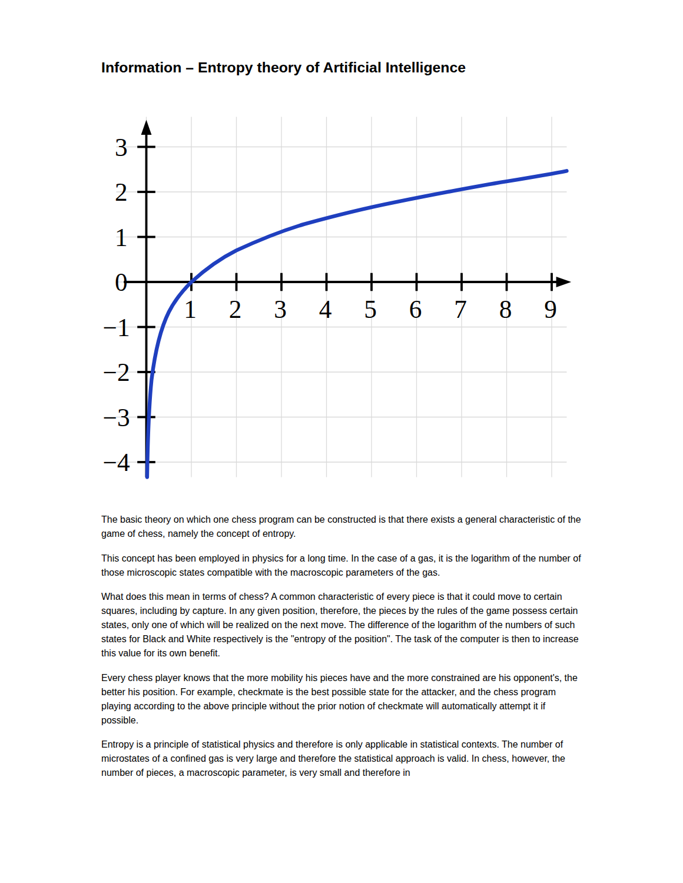Information – Entropy theory of Artificial Intelligence
Graph of a logarithmic curve A blue curve rising steeply from below negative four near x equals zero, crossing the horizontal axis at x equals one, and increasing slowly past three as x approaches nine. 3 2 1 0 −1 −2 −3 −4 1 2 3 4 5 6 7 8 9
The basic theory on which one chess program can be constructed is that there exists a general characteristic of the game of chess, namely the concept of entropy.
This concept has been employed in physics for a long time. In the case of a gas, it is the logarithm of the number of those microscopic states compatible with the macroscopic parameters of the gas.
What does this mean in terms of chess? A common characteristic of every piece is that it could move to certain squares, including by capture. In any given position, therefore, the pieces by the rules of the game possess certain states, only one of which will be realized on the next move. The difference of the logarithm of the numbers of such states for Black and White respectively is the "entropy of the position". The task of the computer is then to increase this value for its own benefit.
Every chess player knows that the more mobility his pieces have and the more constrained are his opponent's, the better his position. For example, checkmate is the best possible state for the attacker, and the chess program playing according to the above principle without the prior notion of checkmate will automatically attempt it if possible.
Entropy is a principle of statistical physics and therefore is only applicable in statistical contexts. The number of microstates of a confined gas is very large and therefore the statistical approach is valid. In chess, however, the number of pieces, a macroscopic parameter, is very small and therefore in